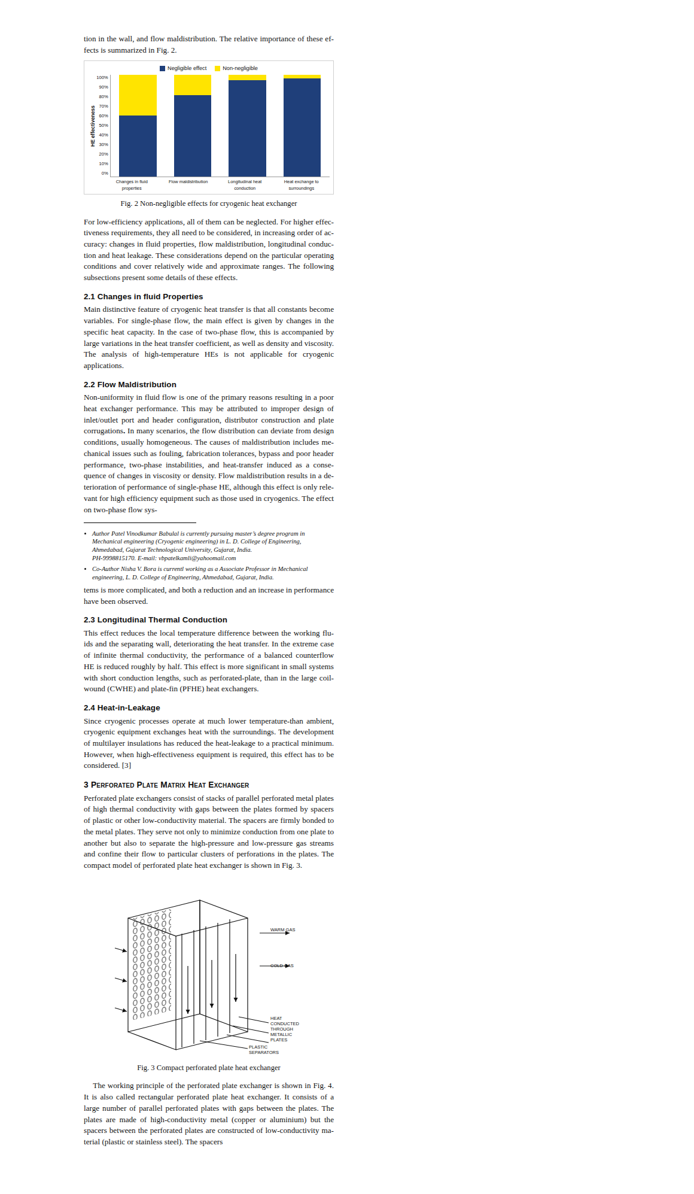tion in the wall, and flow maldistribution. The relative importance of these effects is summarized in Fig. 2.
Negligible effect Non-negligible
HE effectiveness
100%
90%
80%
70%
60%
50%
40%
30%
20%
10%
0%
Changes in fluid properties
Flow maldistribution
Longitudinal heat conduction
Heat exchange to surroundings
Fig. 2 Non-negligible effects for cryogenic heat exchanger
For low-efficiency applications, all of them can be neglected. For higher effectiveness requirements, they all need to be considered, in increasing order of accuracy: changes in fluid properties, flow maldistribution, longitudinal conduction and heat leakage. These considerations depend on the particular operating conditions and cover relatively wide and approximate ranges. The following subsections present some details of these effects.
2.1 Changes in fluid Properties
Main distinctive feature of cryogenic heat transfer is that all constants become variables. For single-phase flow, the main effect is given by changes in the specific heat capacity. In the case of two-phase flow, this is accompanied by large variations in the heat transfer coefficient, as well as density and viscosity. The analysis of high-temperature HEs is not applicable for cryogenic applications.
2.2 Flow Maldistribution
Non-uniformity in fluid flow is one of the primary reasons resulting in a poor heat exchanger performance. This may be attributed to improper design of inlet/outlet port and header configuration, distributor construction and plate corrugations. In many scenarios, the flow distribution can deviate from design conditions, usually homogeneous. The causes of maldistribution includes mechanical issues such as fouling, fabrication tolerances, bypass and poor header performance, two-phase instabilities, and heat-transfer induced as a consequence of changes in viscosity or density. Flow maldistribution results in a deterioration of performance of single-phase HE, although this effect is only relevant for high efficiency equipment such as those used in cryogenics. The effect on two-phase flow sys-
Author Patel Vinodkumar Babulal is currently pursuing master’s degree program in Mechanical engineering (Cryogenic engineering) in L. D. College of Engineering, Ahmedabad, Gujarat Technological University, Gujarat, India.
PH-9998815170. E-mail: vbpatelkamli@yahoomail.com
Co-Author Nisha V. Bora is currentl working as a Associate Professor in Mechanical engineering, L. D. College of Engineering, Ahmedabad, Gujarat, India.
tems is more complicated, and both a reduction and an increase in performance have been observed.
2.3 Longitudinal Thermal Conduction
This effect reduces the local temperature difference between the working fluids and the separating wall, deteriorating the heat transfer. In the extreme case of infinite thermal conductivity, the performance of a balanced counterflow HE is reduced roughly by half. This effect is more significant in small systems with short conduction lengths, such as perforated-plate, than in the large coil-wound (CWHE) and plate-fin (PFHE) heat exchangers.
2.4 Heat-in-Leakage
Since cryogenic processes operate at much lower temperature-than ambient, cryogenic equipment exchanges heat with the surroundings. The development of multilayer insulations has reduced the heat-leakage to a practical minimum. However, when high-effectiveness equipment is required, this effect has to be considered. [3]
3 Perforated Plate Matrix Heat Exchanger
Perforated plate exchangers consist of stacks of parallel perforated metal plates of high thermal conductivity with gaps between the plates formed by spacers of plastic or other low-conductivity material. The spacers are firmly bonded to the metal plates. They serve not only to minimize conduction from one plate to another but also to separate the high-pressure and low-pressure gas streams and confine their flow to particular clusters of perforations in the plates. The compact model of perforated plate heat exchanger is shown in Fig. 3.
WARM GAS COLD GAS HEAT CONDUCTED THROUGH METALLIC PLATES PLASTIC SEPARATORS
Fig. 3 Compact perforated plate heat exchanger
The working principle of the perforated plate exchanger is shown in Fig. 4. It is also called rectangular perforated plate heat exchanger. It consists of a large number of parallel perforated plates with gaps between the plates. The plates are made of high-conductivity metal (copper or aluminium) but the spacers between the perforated plates are constructed of low-conductivity material (plastic or stainless steel). The spacers